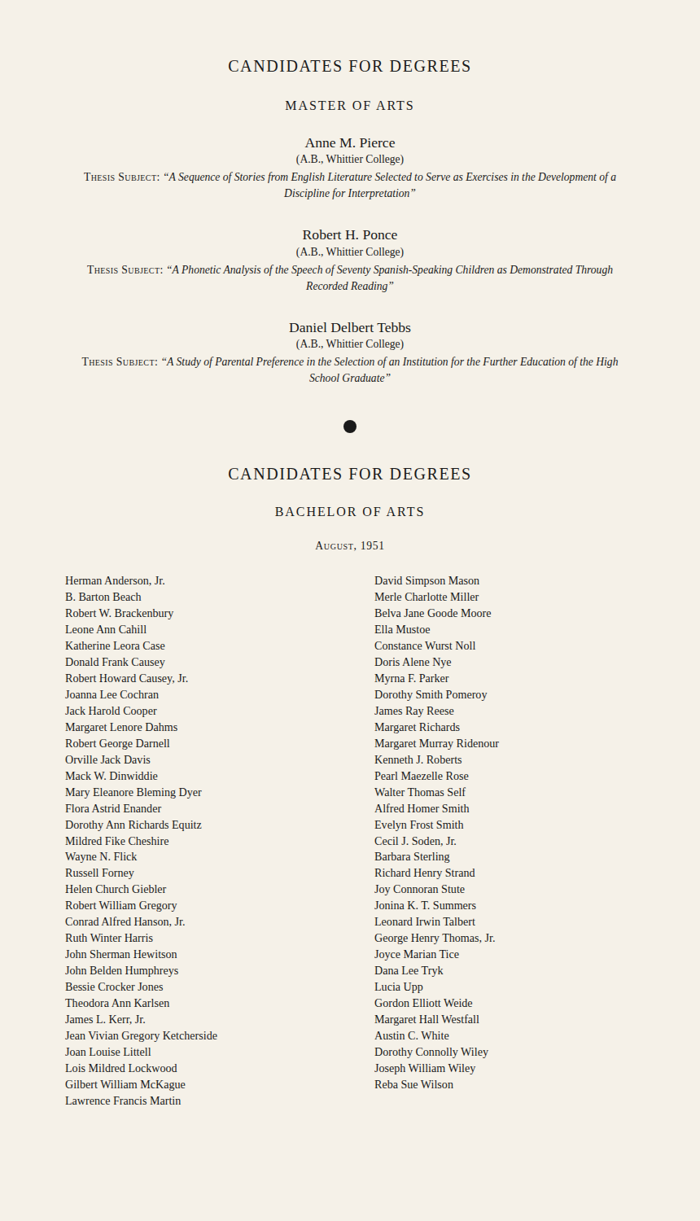CANDIDATES FOR DEGREES
MASTER OF ARTS
Anne M. Pierce
(A.B., Whittier College)
Thesis Subject: “A Sequence of Stories from English Literature Selected to Serve as Exercises in the Development of a Discipline for Interpretation”
Robert H. Ponce
(A.B., Whittier College)
Thesis Subject: “A Phonetic Analysis of the Speech of Seventy Spanish-Speaking Children as Demonstrated Through Recorded Reading”
Daniel Delbert Tebbs
(A.B., Whittier College)
Thesis Subject: “A Study of Parental Preference in the Selection of an Institution for the Further Education of the High School Graduate”
CANDIDATES FOR DEGREES
BACHELOR OF ARTS
August, 1951
Herman Anderson, Jr.
B. Barton Beach
Robert W. Brackenbury
Leone Ann Cahill
Katherine Leora Case
Donald Frank Causey
Robert Howard Causey, Jr.
Joanna Lee Cochran
Jack Harold Cooper
Margaret Lenore Dahms
Robert George Darnell
Orville Jack Davis
Mack W. Dinwiddie
Mary Eleanore Bleming Dyer
Flora Astrid Enander
Dorothy Ann Richards Equitz
Mildred Fike Cheshire
Wayne N. Flick
Russell Forney
Helen Church Giebler
Robert William Gregory
Conrad Alfred Hanson, Jr.
Ruth Winter Harris
John Sherman Hewitson
John Belden Humphreys
Bessie Crocker Jones
Theodora Ann Karlsen
James L. Kerr, Jr.
Jean Vivian Gregory Ketcherside
Joan Louise Littell
Lois Mildred Lockwood
Gilbert William McKague
Lawrence Francis Martin
David Simpson Mason
Merle Charlotte Miller
Belva Jane Goode Moore
Ella Mustoe
Constance Wurst Noll
Doris Alene Nye
Myrna F. Parker
Dorothy Smith Pomeroy
James Ray Reese
Margaret Richards
Margaret Murray Ridenour
Kenneth J. Roberts
Pearl Maezelle Rose
Walter Thomas Self
Alfred Homer Smith
Evelyn Frost Smith
Cecil J. Soden, Jr.
Barbara Sterling
Richard Henry Strand
Joy Connoran Stute
Jonina K. T. Summers
Leonard Irwin Talbert
George Henry Thomas, Jr.
Joyce Marian Tice
Dana Lee Tryk
Lucia Upp
Gordon Elliott Weide
Margaret Hall Westfall
Austin C. White
Dorothy Connolly Wiley
Joseph William Wiley
Reba Sue Wilson